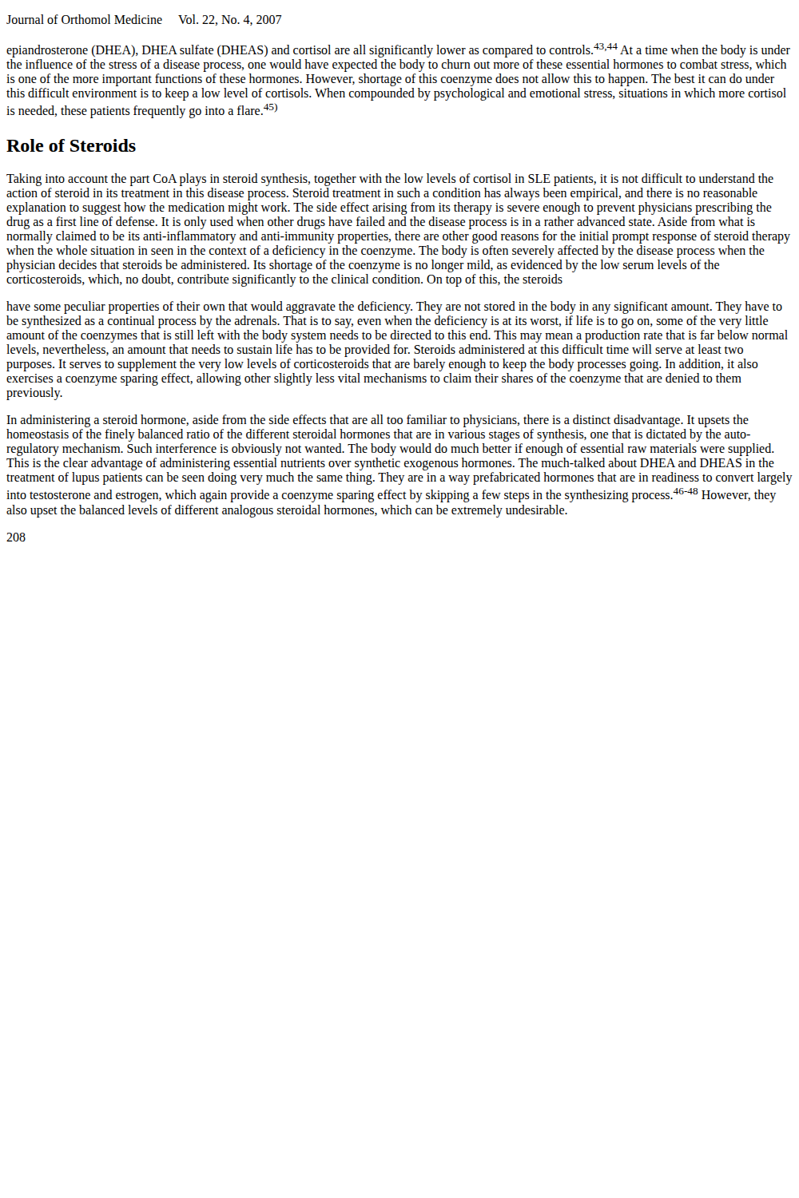Journal of Orthomol Medicine Vol. 22, No. 4, 2007
epiandrosterone (DHEA), DHEA sulfate (DHEAS) and cortisol are all significantly lower as compared to controls.43,44 At a time when the body is under the influence of the stress of a disease process, one would have expected the body to churn out more of these essential hormones to combat stress, which is one of the more important functions of these hormones. However, shortage of this coenzyme does not allow this to happen. The best it can do under this difficult environment is to keep a low level of cortisols. When compounded by psychological and emotional stress, situations in which more cortisol is needed, these patients frequently go into a flare.45)
Role of Steroids
Taking into account the part CoA plays in steroid synthesis, together with the low levels of cortisol in SLE patients, it is not difficult to understand the action of steroid in its treatment in this disease process. Steroid treatment in such a condition has always been empirical, and there is no reasonable explanation to suggest how the medication might work. The side effect arising from its therapy is severe enough to prevent physicians prescribing the drug as a first line of defense. It is only used when other drugs have failed and the disease process is in a rather advanced state. Aside from what is normally claimed to be its anti-inflammatory and anti-immunity properties, there are other good reasons for the initial prompt response of steroid therapy when the whole situation in seen in the context of a deficiency in the coenzyme. The body is often severely affected by the disease process when the physician decides that steroids be administered. Its shortage of the coenzyme is no longer mild, as evidenced by the low serum levels of the corticosteroids, which, no doubt, contribute significantly to the clinical condition. On top of this, the steroids
have some peculiar properties of their own that would aggravate the deficiency. They are not stored in the body in any significant amount. They have to be synthesized as a continual process by the adrenals. That is to say, even when the deficiency is at its worst, if life is to go on, some of the very little amount of the coenzymes that is still left with the body system needs to be directed to this end. This may mean a production rate that is far below normal levels, nevertheless, an amount that needs to sustain life has to be provided for. Steroids administered at this difficult time will serve at least two purposes. It serves to supplement the very low levels of corticosteroids that are barely enough to keep the body processes going. In addition, it also exercises a coenzyme sparing effect, allowing other slightly less vital mechanisms to claim their shares of the coenzyme that are denied to them previously.
In administering a steroid hormone, aside from the side effects that are all too familiar to physicians, there is a distinct disadvantage. It upsets the homeostasis of the finely balanced ratio of the different steroidal hormones that are in various stages of synthesis, one that is dictated by the auto-regulatory mechanism. Such interference is obviously not wanted. The body would do much better if enough of essential raw materials were supplied. This is the clear advantage of administering essential nutrients over synthetic exogenous hormones. The much-talked about DHEA and DHEAS in the treatment of lupus patients can be seen doing very much the same thing. They are in a way prefabricated hormones that are in readiness to convert largely into testosterone and estrogen, which again provide a coenzyme sparing effect by skipping a few steps in the synthesizing process.46-48 However, they also upset the balanced levels of different analogous steroidal hormones, which can be extremely undesirable.
208